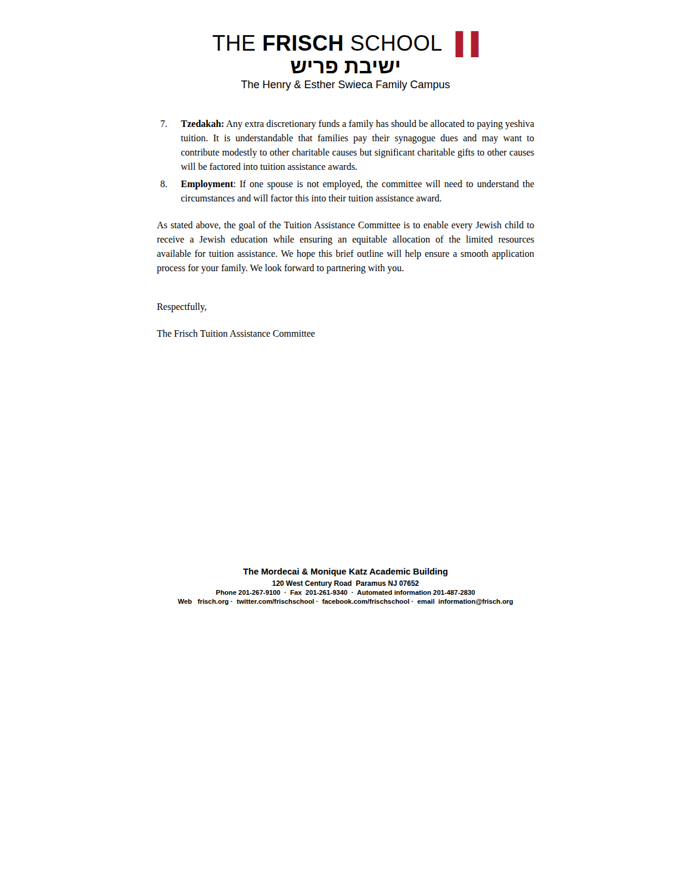THE FRISCH SCHOOL ▐▐
ישיבת פריש
The Henry & Esther Swieca Family Campus
7. Tzedakah: Any extra discretionary funds a family has should be allocated to paying yeshiva tuition. It is understandable that families pay their synagogue dues and may want to contribute modestly to other charitable causes but significant charitable gifts to other causes will be factored into tuition assistance awards.
8. Employment: If one spouse is not employed, the committee will need to understand the circumstances and will factor this into their tuition assistance award.
As stated above, the goal of the Tuition Assistance Committee is to enable every Jewish child to receive a Jewish education while ensuring an equitable allocation of the limited resources available for tuition assistance. We hope this brief outline will help ensure a smooth application process for your family. We look forward to partnering with you.
Respectfully,
The Frisch Tuition Assistance Committee
The Mordecai & Monique Katz Academic Building
120 West Century Road Paramus NJ 07652
Phone 201-267-9100 · Fax 201-261-9340 · Automated information 201-487-2830
Web frisch.org · twitter.com/frischschool · facebook.com/frischschool · email information@frisch.org